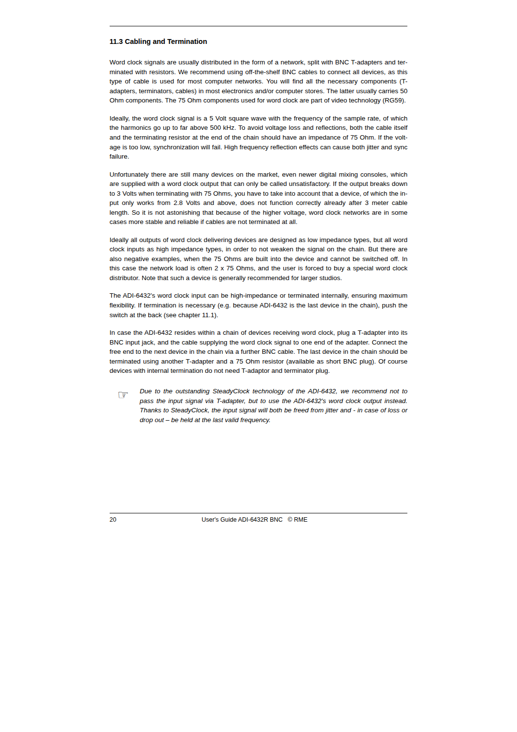11.3 Cabling and Termination
Word clock signals are usually distributed in the form of a network, split with BNC T-adapters and terminated with resistors. We recommend using off-the-shelf BNC cables to connect all devices, as this type of cable is used for most computer networks. You will find all the necessary components (T-adapters, terminators, cables) in most electronics and/or computer stores. The latter usually carries 50 Ohm components. The 75 Ohm components used for word clock are part of video technology (RG59).
Ideally, the word clock signal is a 5 Volt square wave with the frequency of the sample rate, of which the harmonics go up to far above 500 kHz. To avoid voltage loss and reflections, both the cable itself and the terminating resistor at the end of the chain should have an impedance of 75 Ohm. If the voltage is too low, synchronization will fail. High frequency reflection effects can cause both jitter and sync failure.
Unfortunately there are still many devices on the market, even newer digital mixing consoles, which are supplied with a word clock output that can only be called unsatisfactory. If the output breaks down to 3 Volts when terminating with 75 Ohms, you have to take into account that a device, of which the input only works from 2.8 Volts and above, does not function correctly already after 3 meter cable length. So it is not astonishing that because of the higher voltage, word clock networks are in some cases more stable and reliable if cables are not terminated at all.
Ideally all outputs of word clock delivering devices are designed as low impedance types, but all word clock inputs as high impedance types, in order to not weaken the signal on the chain. But there are also negative examples, when the 75 Ohms are built into the device and cannot be switched off. In this case the network load is often 2 x 75 Ohms, and the user is forced to buy a special word clock distributor. Note that such a device is generally recommended for larger studios.
The ADI-6432's word clock input can be high-impedance or terminated internally, ensuring maximum flexibility. If termination is necessary (e.g. because ADI-6432 is the last device in the chain), push the switch at the back (see chapter 11.1).
In case the ADI-6432 resides within a chain of devices receiving word clock, plug a T-adapter into its BNC input jack, and the cable supplying the word clock signal to one end of the adapter. Connect the free end to the next device in the chain via a further BNC cable. The last device in the chain should be terminated using another T-adapter and a 75 Ohm resistor (available as short BNC plug). Of course devices with internal termination do not need T-adaptor and terminator plug.
☞
Due to the outstanding SteadyClock technology of the ADI-6432, we recommend not to pass the input signal via T-adapter, but to use the ADI-6432's word clock output instead. Thanks to SteadyClock, the input signal will both be freed from jitter and - in case of loss or drop out – be held at the last valid frequency.
20
User's Guide ADI-6432R BNC © RME